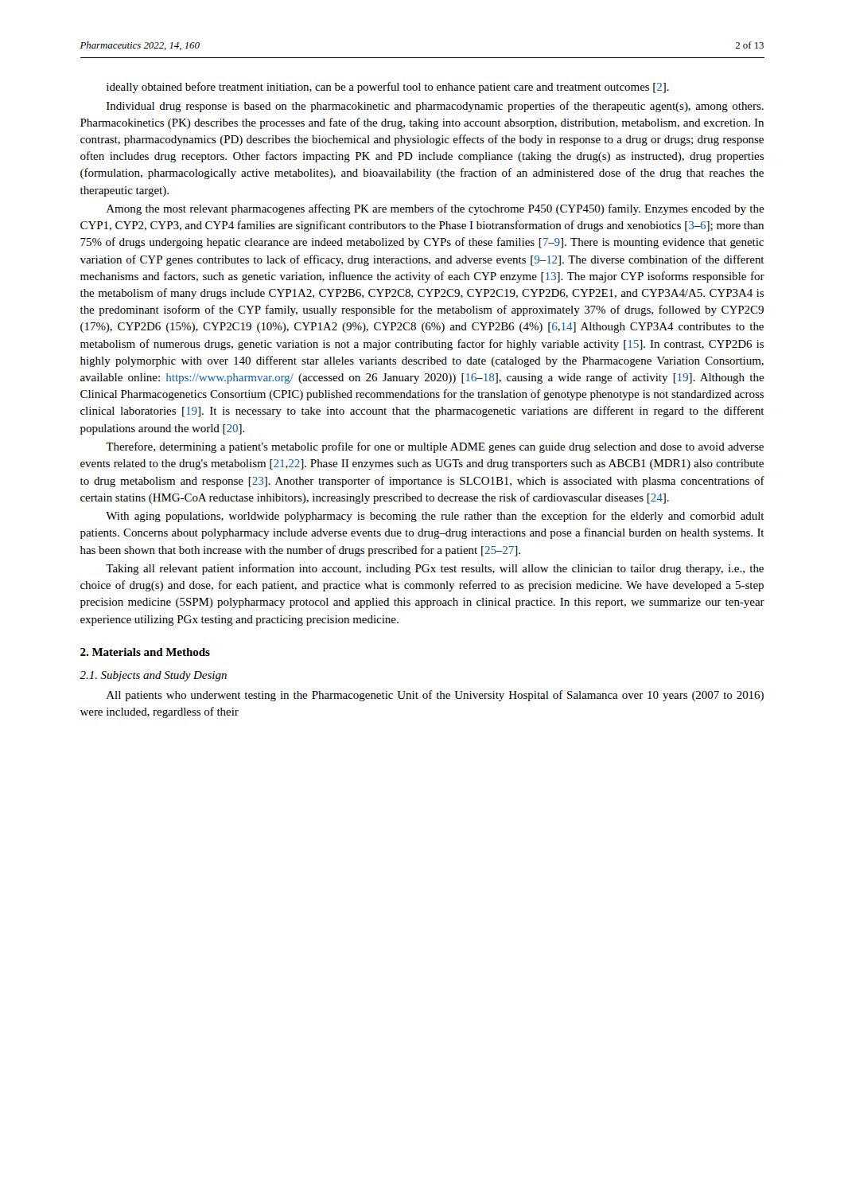Pharmaceutics 2022, 14, 160 2 of 13
ideally obtained before treatment initiation, can be a powerful tool to enhance patient care and treatment outcomes [2].
Individual drug response is based on the pharmacokinetic and pharmacodynamic properties of the therapeutic agent(s), among others. Pharmacokinetics (PK) describes the processes and fate of the drug, taking into account absorption, distribution, metabolism, and excretion. In contrast, pharmacodynamics (PD) describes the biochemical and physiologic effects of the body in response to a drug or drugs; drug response often includes drug receptors. Other factors impacting PK and PD include compliance (taking the drug(s) as instructed), drug properties (formulation, pharmacologically active metabolites), and bioavailability (the fraction of an administered dose of the drug that reaches the therapeutic target).
Among the most relevant pharmacogenes affecting PK are members of the cytochrome P450 (CYP450) family. Enzymes encoded by the CYP1, CYP2, CYP3, and CYP4 families are significant contributors to the Phase I biotransformation of drugs and xenobiotics [3–6]; more than 75% of drugs undergoing hepatic clearance are indeed metabolized by CYPs of these families [7–9]. There is mounting evidence that genetic variation of CYP genes contributes to lack of efficacy, drug interactions, and adverse events [9–12]. The diverse combination of the different mechanisms and factors, such as genetic variation, influence the activity of each CYP enzyme [13]. The major CYP isoforms responsible for the metabolism of many drugs include CYP1A2, CYP2B6, CYP2C8, CYP2C9, CYP2C19, CYP2D6, CYP2E1, and CYP3A4/A5. CYP3A4 is the predominant isoform of the CYP family, usually responsible for the metabolism of approximately 37% of drugs, followed by CYP2C9 (17%), CYP2D6 (15%), CYP2C19 (10%), CYP1A2 (9%), CYP2C8 (6%) and CYP2B6 (4%) [6,14] Although CYP3A4 contributes to the metabolism of numerous drugs, genetic variation is not a major contributing factor for highly variable activity [15]. In contrast, CYP2D6 is highly polymorphic with over 140 different star alleles variants described to date (cataloged by the Pharmacogene Variation Consortium, available online: https://www.pharmvar.org/ (accessed on 26 January 2020)) [16–18], causing a wide range of activity [19]. Although the Clinical Pharmacogenetics Consortium (CPIC) published recommendations for the translation of genotype phenotype is not standardized across clinical laboratories [19]. It is necessary to take into account that the pharmacogenetic variations are different in regard to the different populations around the world [20].
Therefore, determining a patient's metabolic profile for one or multiple ADME genes can guide drug selection and dose to avoid adverse events related to the drug's metabolism [21,22]. Phase II enzymes such as UGTs and drug transporters such as ABCB1 (MDR1) also contribute to drug metabolism and response [23]. Another transporter of importance is SLCO1B1, which is associated with plasma concentrations of certain statins (HMG-CoA reductase inhibitors), increasingly prescribed to decrease the risk of cardiovascular diseases [24].
With aging populations, worldwide polypharmacy is becoming the rule rather than the exception for the elderly and comorbid adult patients. Concerns about polypharmacy include adverse events due to drug–drug interactions and pose a financial burden on health systems. It has been shown that both increase with the number of drugs prescribed for a patient [25–27].
Taking all relevant patient information into account, including PGx test results, will allow the clinician to tailor drug therapy, i.e., the choice of drug(s) and dose, for each patient, and practice what is commonly referred to as precision medicine. We have developed a 5-step precision medicine (5SPM) polypharmacy protocol and applied this approach in clinical practice. In this report, we summarize our ten-year experience utilizing PGx testing and practicing precision medicine.
2. Materials and Methods
2.1. Subjects and Study Design
All patients who underwent testing in the Pharmacogenetic Unit of the University Hospital of Salamanca over 10 years (2007 to 2016) were included, regardless of their